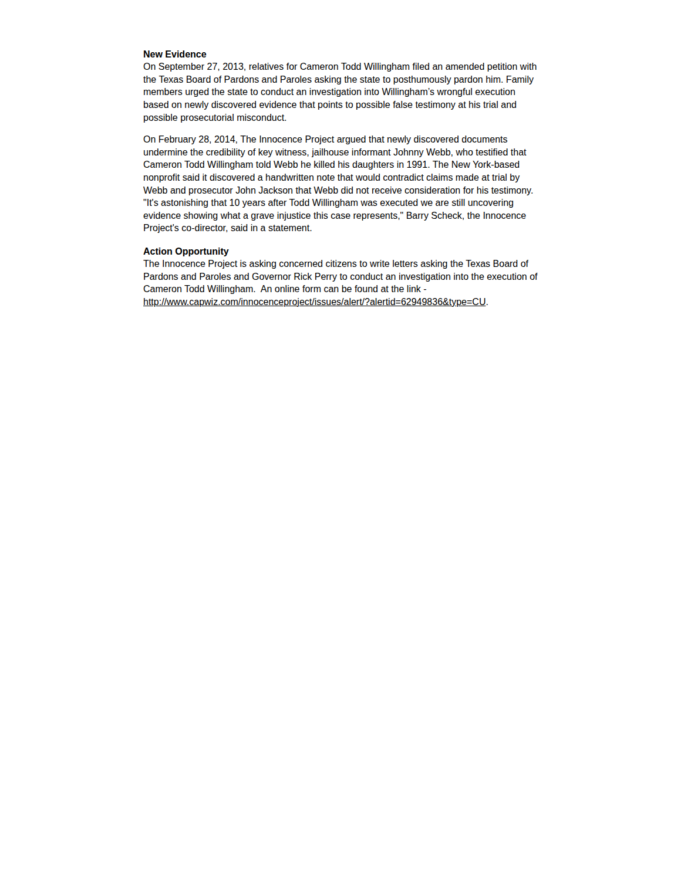New Evidence
On September 27, 2013, relatives for Cameron Todd Willingham filed an amended petition with the Texas Board of Pardons and Paroles asking the state to posthumously pardon him. Family members urged the state to conduct an investigation into Willingham’s wrongful execution based on newly discovered evidence that points to possible false testimony at his trial and possible prosecutorial misconduct.
On February 28, 2014, The Innocence Project argued that newly discovered documents undermine the credibility of key witness, jailhouse informant Johnny Webb, who testified that Cameron Todd Willingham told Webb he killed his daughters in 1991. The New York-based nonprofit said it discovered a handwritten note that would contradict claims made at trial by Webb and prosecutor John Jackson that Webb did not receive consideration for his testimony. "It's astonishing that 10 years after Todd Willingham was executed we are still uncovering evidence showing what a grave injustice this case represents," Barry Scheck, the Innocence Project's co-director, said in a statement.
Action Opportunity
The Innocence Project is asking concerned citizens to write letters asking the Texas Board of Pardons and Paroles and Governor Rick Perry to conduct an investigation into the execution of Cameron Todd Willingham. An online form can be found at the link - http://www.capwiz.com/innocenceproject/issues/alert/?alertid=62949836&type=CU.